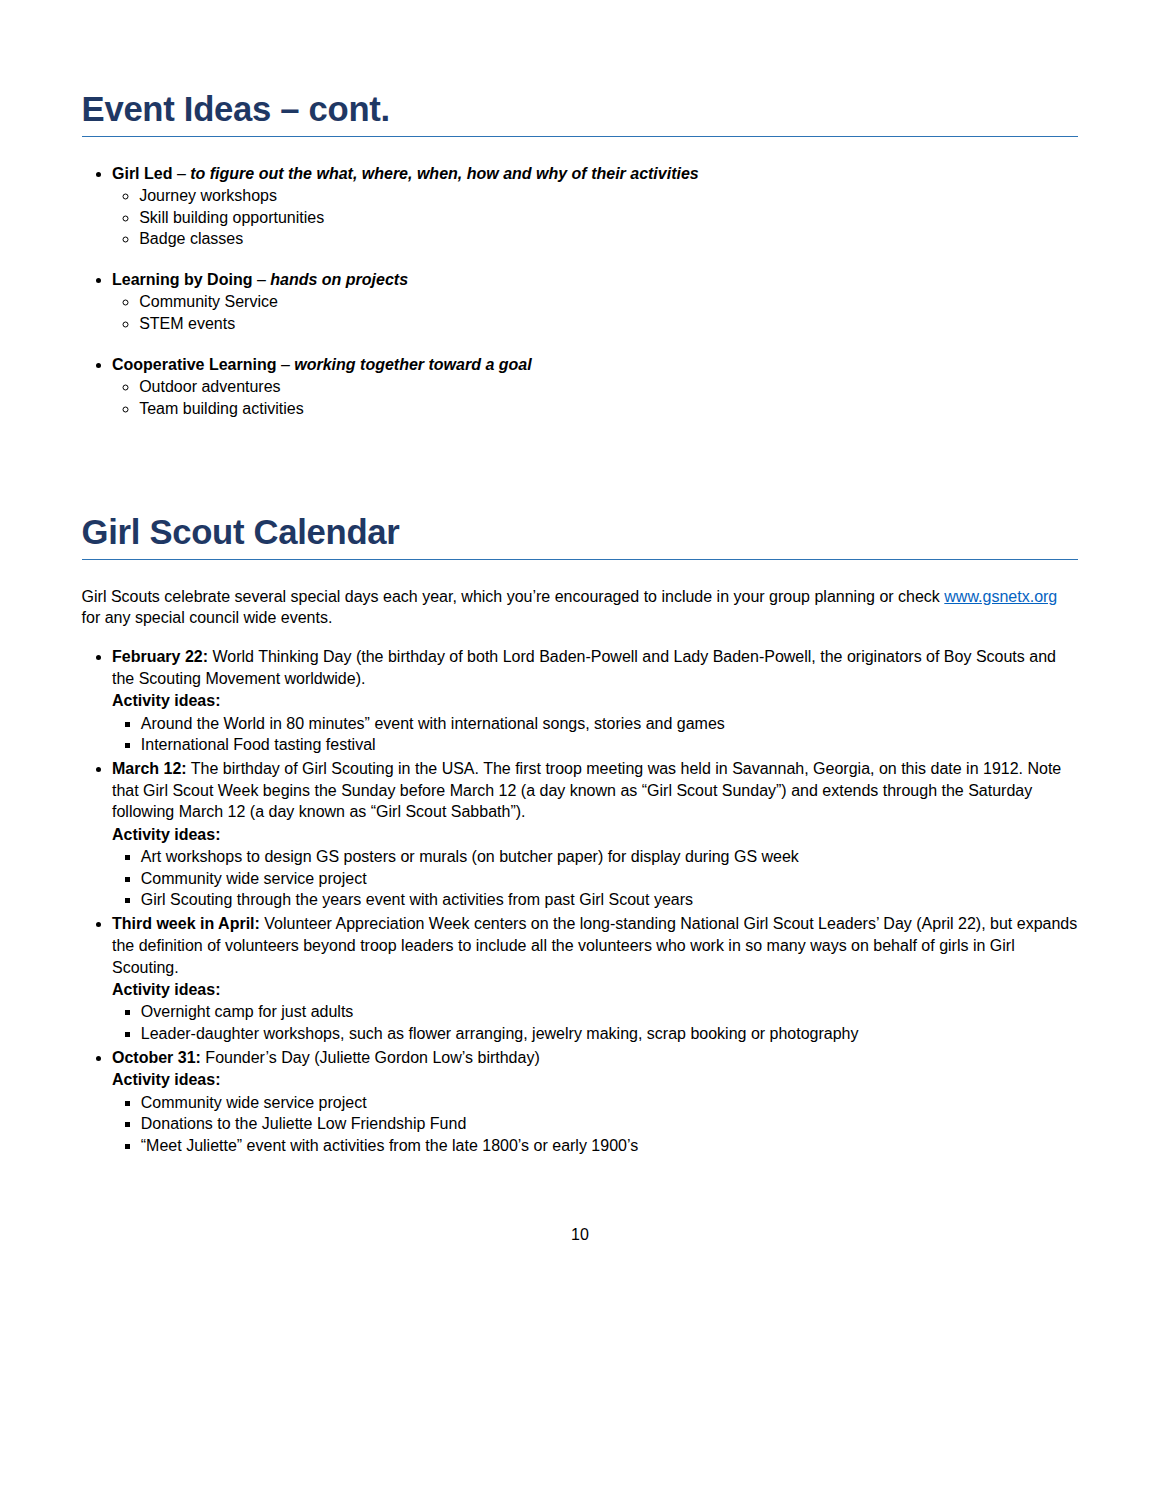Event Ideas – cont.
Girl Led – to figure out the what, where, when, how and why of their activities
Journey workshops
Skill building opportunities
Badge classes
Learning by Doing – hands on projects
Community Service
STEM events
Cooperative Learning – working together toward a goal
Outdoor adventures
Team building activities
Girl Scout Calendar
Girl Scouts celebrate several special days each year, which you’re encouraged to include in your group planning or check www.gsnetx.org for any special council wide events.
February 22: World Thinking Day (the birthday of both Lord Baden-Powell and Lady Baden-Powell, the originators of Boy Scouts and the Scouting Movement worldwide). Activity ideas:
Around the World in 80 minutes” event with international songs, stories and games
International Food tasting festival
March 12: The birthday of Girl Scouting in the USA. The first troop meeting was held in Savannah, Georgia, on this date in 1912. Note that Girl Scout Week begins the Sunday before March 12 (a day known as “Girl Scout Sunday”) and extends through the Saturday following March 12 (a day known as “Girl Scout Sabbath”). Activity ideas:
Art workshops to design GS posters or murals (on butcher paper) for display during GS week
Community wide service project
Girl Scouting through the years event with activities from past Girl Scout years
Third week in April: Volunteer Appreciation Week centers on the long-standing National Girl Scout Leaders’ Day (April 22), but expands the definition of volunteers beyond troop leaders to include all the volunteers who work in so many ways on behalf of girls in Girl Scouting. Activity ideas:
Overnight camp for just adults
Leader-daughter workshops, such as flower arranging, jewelry making, scrap booking or photography
October 31: Founder’s Day (Juliette Gordon Low’s birthday) Activity ideas:
Community wide service project
Donations to the Juliette Low Friendship Fund
“Meet Juliette” event with activities from the late 1800’s or early 1900’s
10